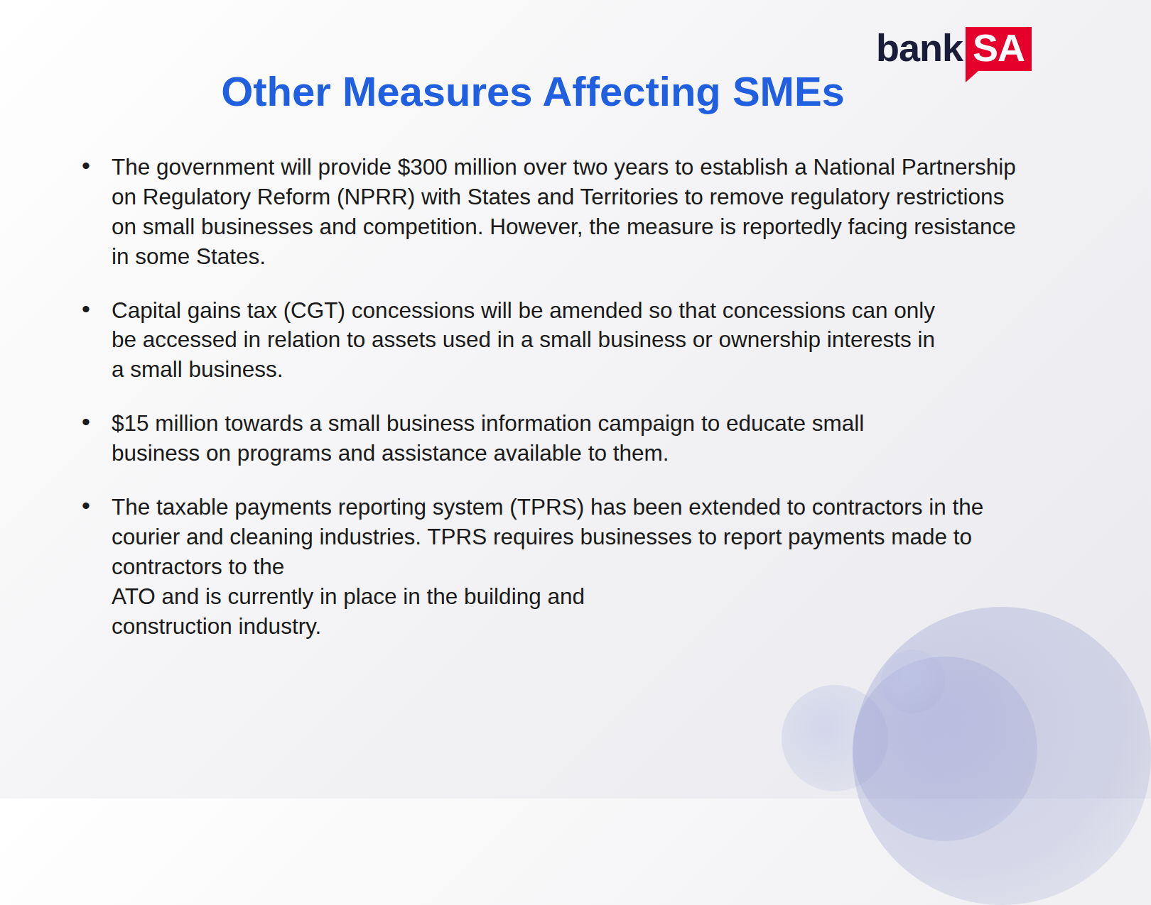bankSA
Other Measures Affecting SMEs
The government will provide $300 million over two years to establish a National Partnership on Regulatory Reform (NPRR) with States and Territories to remove regulatory restrictions on small businesses and competition. However, the measure is reportedly facing resistance in some States.
Capital gains tax (CGT) concessions will be amended so that concessions can only be accessed in relation to assets used in a small business or ownership interests in a small business.
$15 million towards a small business information campaign to educate small business on programs and assistance available to them.
The taxable payments reporting system (TPRS) has been extended to contractors in the courier and cleaning industries. TPRS requires businesses to report payments made to contractors to the
ATO and is currently in place in the building and
construction industry.